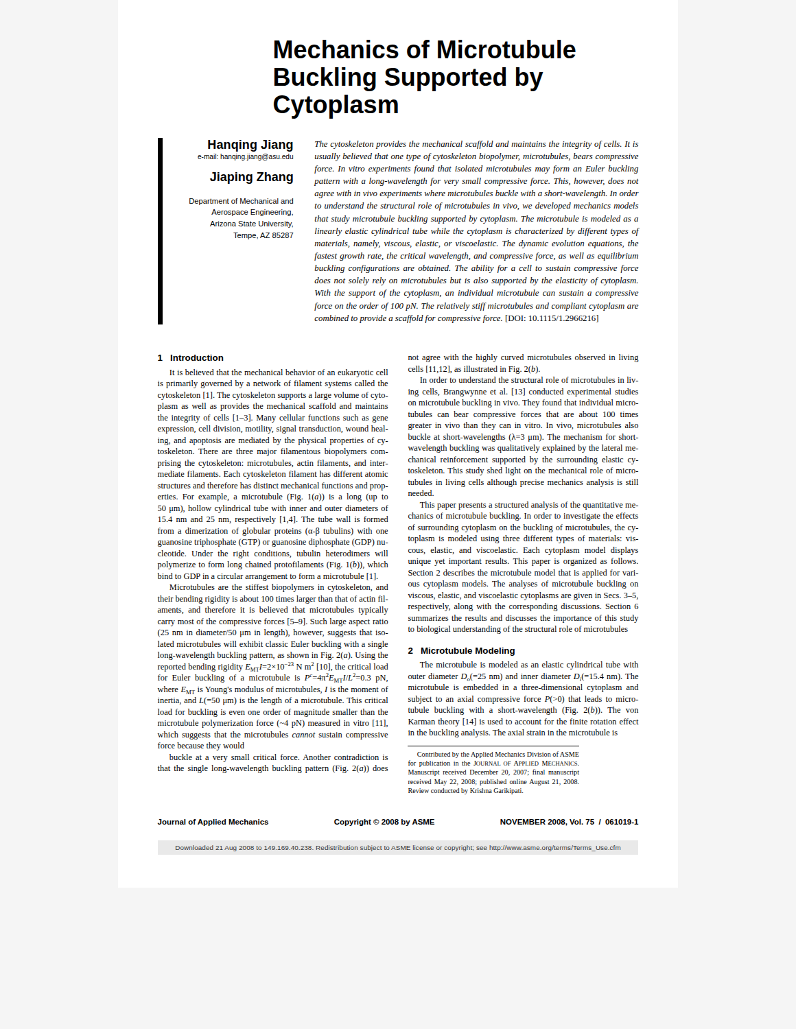Mechanics of Microtubule
Buckling Supported by Cytoplasm
Hanqing Jiang
e-mail: hanqing.jiang@asu.edu
Jiaping Zhang
Department of Mechanical and
Aerospace Engineering,
Arizona State University,
Tempe, AZ 85287
The cytoskeleton provides the mechanical scaffold and maintains the integrity of cells. It is usually believed that one type of cytoskeleton biopolymer, microtubules, bears compressive force. In vitro experiments found that isolated microtubules may form an Euler buckling pattern with a long-wavelength for very small compressive force. This, however, does not agree with in vivo experiments where microtubules buckle with a short-wavelength. In order to understand the structural role of microtubules in vivo, we developed mechanics models that study microtubule buckling supported by cytoplasm. The microtubule is modeled as a linearly elastic cylindrical tube while the cytoplasm is characterized by different types of materials, namely, viscous, elastic, or viscoelastic. The dynamic evolution equations, the fastest growth rate, the critical wavelength, and compressive force, as well as equilibrium buckling configurations are obtained. The ability for a cell to sustain compressive force does not solely rely on microtubules but is also supported by the elasticity of cytoplasm. With the support of the cytoplasm, an individual microtubule can sustain a compressive force on the order of 100 pN. The relatively stiff microtubules and compliant cytoplasm are combined to provide a scaffold for compressive force. [DOI: 10.1115/1.2966216]
1 Introduction
It is believed that the mechanical behavior of an eukaryotic cell is primarily governed by a network of filament systems called the cytoskeleton [1]. The cytoskeleton supports a large volume of cytoplasm as well as provides the mechanical scaffold and maintains the integrity of cells [1–3]. Many cellular functions such as gene expression, cell division, motility, signal transduction, wound healing, and apoptosis are mediated by the physical properties of cytoskeleton. There are three major filamentous biopolymers comprising the cytoskeleton: microtubules, actin filaments, and intermediate filaments. Each cytoskeleton filament has different atomic structures and therefore has distinct mechanical functions and properties. For example, a microtubule (Fig. 1(a)) is a long (up to 50 μm), hollow cylindrical tube with inner and outer diameters of 15.4 nm and 25 nm, respectively [1,4]. The tube wall is formed from a dimerization of globular proteins (α-β tubulins) with one guanosine triphosphate (GTP) or guanosine diphosphate (GDP) nucleotide. Under the right conditions, tubulin heterodimers will polymerize to form long chained protofilaments (Fig. 1(b)), which bind to GDP in a circular arrangement to form a microtubule [1].
Microtubules are the stiffest biopolymers in cytoskeleton, and their bending rigidity is about 100 times larger than that of actin filaments, and therefore it is believed that microtubules typically carry most of the compressive forces [5–9]. Such large aspect ratio (25 nm in diameter/50 μm in length), however, suggests that isolated microtubules will exhibit classic Euler buckling with a single long-wavelength buckling pattern, as shown in Fig. 2(a). Using the reported bending rigidity EMTI=2×10−23 N m2 [10], the critical load for Euler buckling of a microtubule is Pc=4π2EMTI/L2=0.3 pN, where EMT is Young's modulus of microtubules, I is the moment of inertia, and L(=50 μm) is the length of a microtubule. This critical load for buckling is even one order of magnitude smaller than the microtubule polymerization force (~4 pN) measured in vitro [11], which suggests that the microtubules cannot sustain compressive force because they would
buckle at a very small critical force. Another contradiction is that the single long-wavelength buckling pattern (Fig. 2(a)) does not agree with the highly curved microtubules observed in living cells [11,12], as illustrated in Fig. 2(b).
In order to understand the structural role of microtubules in living cells, Brangwynne et al. [13] conducted experimental studies on microtubule buckling in vivo. They found that individual microtubules can bear compressive forces that are about 100 times greater in vivo than they can in vitro. In vivo, microtubules also buckle at short-wavelengths (λ=3 μm). The mechanism for short-wavelength buckling was qualitatively explained by the lateral mechanical reinforcement supported by the surrounding elastic cytoskeleton. This study shed light on the mechanical role of microtubules in living cells although precise mechanics analysis is still needed.
This paper presents a structured analysis of the quantitative mechanics of microtubule buckling. In order to investigate the effects of surrounding cytoplasm on the buckling of microtubules, the cytoplasm is modeled using three different types of materials: viscous, elastic, and viscoelastic. Each cytoplasm model displays unique yet important results. This paper is organized as follows. Section 2 describes the microtubule model that is applied for various cytoplasm models. The analyses of microtubule buckling on viscous, elastic, and viscoelastic cytoplasms are given in Secs. 3–5, respectively, along with the corresponding discussions. Section 6 summarizes the results and discusses the importance of this study to biological understanding of the structural role of microtubules
2 Microtubule Modeling
The microtubule is modeled as an elastic cylindrical tube with outer diameter Do(=25 nm) and inner diameter Di(=15.4 nm). The microtubule is embedded in a three-dimensional cytoplasm and subject to an axial compressive force P(>0) that leads to microtubule buckling with a short-wavelength (Fig. 2(b)). The von Karman theory [14] is used to account for the finite rotation effect in the buckling analysis. The axial strain in the microtubule is
Contributed by the Applied Mechanics Division of ASME for publication in the JOURNAL OF APPLIED MECHANICS. Manuscript received December 20, 2007; final manuscript received May 22, 2008; published online August 21, 2008. Review conducted by Krishna Garikipati.
Journal of Applied Mechanics
Copyright © 2008 by ASME
NOVEMBER 2008, Vol. 75 / 061019-1
Downloaded 21 Aug 2008 to 149.169.40.238. Redistribution subject to ASME license or copyright; see http://www.asme.org/terms/Terms_Use.cfm